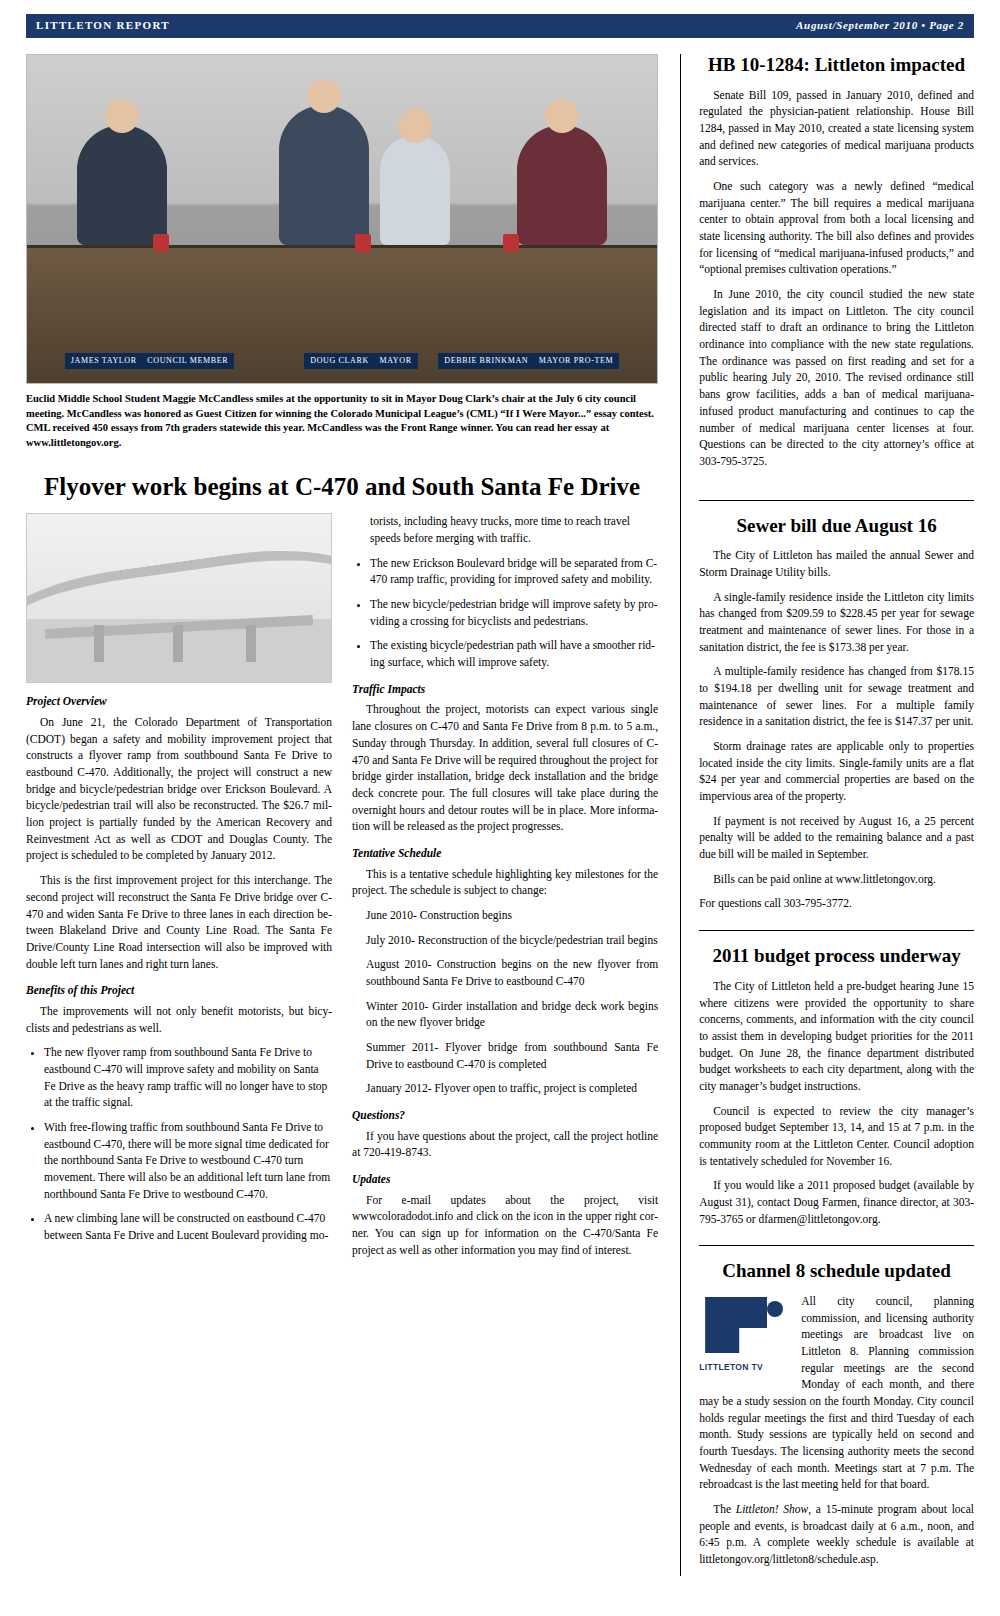Littleton Report
August/September 2010 • Page 2
JAMES TAYLOR COUNCIL MEMBER
DOUG CLARK MAYOR
DEBBIE BRINKMAN MAYOR PRO-TEM
Euclid Middle School Student Maggie McCandless smiles at the opportunity to sit in Mayor Doug Clark’s chair at the July 6 city council meeting. McCandless was honored as Guest Citizen for winning the Colorado Municipal League’s (CML) “If I Were Mayor...” essay contest. CML received 450 essays from 7th graders statewide this year. McCandless was the Front Range winner. You can read her essay at www.littletongov.org.
Flyover work begins at C-470 and South Santa Fe Drive
Project Overview
On June 21, the Colorado Department of Transportation (CDOT) began a safety and mobility improvement project that constructs a flyover ramp from southbound Santa Fe Drive to eastbound C-470. Additionally, the project will construct a new bridge and bicycle/pedestrian bridge over Erickson Boulevard. A bicycle/pedestrian trail will also be reconstructed. The $26.7 million project is partially funded by the American Recovery and Reinvestment Act as well as CDOT and Douglas County. The project is scheduled to be completed by January 2012.
This is the first improvement project for this interchange. The second project will reconstruct the Santa Fe Drive bridge over C-470 and widen Santa Fe Drive to three lanes in each direction between Blakeland Drive and County Line Road. The Santa Fe Drive/County Line Road intersection will also be improved with double left turn lanes and right turn lanes.
Benefits of this Project
The improvements will not only benefit motorists, but bicyclists and pedestrians as well.
The new flyover ramp from southbound Santa Fe Drive to eastbound C-470 will improve safety and mobility on Santa Fe Drive as the heavy ramp traffic will no longer have to stop at the traffic signal.
With free-flowing traffic from southbound Santa Fe Drive to eastbound C-470, there will be more signal time dedicated for the northbound Santa Fe Drive to westbound C-470 turn movement. There will also be an additional left turn lane from northbound Santa Fe Drive to westbound C-470.
A new climbing lane will be constructed on eastbound C-470 between Santa Fe Drive and Lucent Boulevard providing motorists, including heavy trucks, more time to reach travel speeds before merging with traffic.
The new Erickson Boulevard bridge will be separated from C-470 ramp traffic, providing for improved safety and mobility.
The new bicycle/pedestrian bridge will improve safety by providing a crossing for bicyclists and pedestrians.
The existing bicycle/pedestrian path will have a smoother riding surface, which will improve safety.
Traffic Impacts
Throughout the project, motorists can expect various single lane closures on C-470 and Santa Fe Drive from 8 p.m. to 5 a.m., Sunday through Thursday. In addition, several full closures of C-470 and Santa Fe Drive will be required throughout the project for bridge girder installation, bridge deck installation and the bridge deck concrete pour. The full closures will take place during the overnight hours and detour routes will be in place. More information will be released as the project progresses.
Tentative Schedule
This is a tentative schedule highlighting key milestones for the project. The schedule is subject to change:
June 2010- Construction begins
July 2010- Reconstruction of the bicycle/pedestrian trail begins
August 2010- Construction begins on the new flyover from southbound Santa Fe Drive to eastbound C-470
Winter 2010- Girder installation and bridge deck work begins on the new flyover bridge
Summer 2011- Flyover bridge from southbound Santa Fe Drive to eastbound C-470 is completed
January 2012- Flyover open to traffic, project is completed
Questions?
If you have questions about the project, call the project hotline at 720-419-8743.
Updates
For e-mail updates about the project, visit wwwcoloradodot.info and click on the icon in the upper right corner. You can sign up for information on the C-470/Santa Fe project as well as other information you may find of interest.
HB 10-1284: Littleton impacted
Senate Bill 109, passed in January 2010, defined and regulated the physician-patient relationship. House Bill 1284, passed in May 2010, created a state licensing system and defined new categories of medical marijuana products and services.
One such category was a newly defined “medical marijuana center.” The bill requires a medical marijuana center to obtain approval from both a local licensing and state licensing authority. The bill also defines and provides for licensing of “medical marijuana-infused products,” and “optional premises cultivation operations.”
In June 2010, the city council studied the new state legislation and its impact on Littleton. The city council directed staff to draft an ordinance to bring the Littleton ordinance into compliance with the new state regulations. The ordinance was passed on first reading and set for a public hearing July 20, 2010. The revised ordinance still bans grow facilities, adds a ban of medical marijuana-infused product manufacturing and continues to cap the number of medical marijuana center licenses at four. Questions can be directed to the city attorney’s office at 303-795-3725.
Sewer bill due August 16
The City of Littleton has mailed the annual Sewer and Storm Drainage Utility bills.
A single-family residence inside the Littleton city limits has changed from $209.59 to $228.45 per year for sewage treatment and maintenance of sewer lines. For those in a sanitation district, the fee is $173.38 per year.
A multiple-family residence has changed from $178.15 to $194.18 per dwelling unit for sewage treatment and maintenance of sewer lines. For a multiple family residence in a sanitation district, the fee is $147.37 per unit.
Storm drainage rates are applicable only to properties located inside the city limits. Single-family units are a flat $24 per year and commercial properties are based on the impervious area of the property.
If payment is not received by August 16, a 25 percent penalty will be added to the remaining balance and a past due bill will be mailed in September.
Bills can be paid online at www.littletongov.org.
For questions call 303-795-3772.
2011 budget process underway
The City of Littleton held a pre-budget hearing June 15 where citizens were provided the opportunity to share concerns, comments, and information with the city council to assist them in developing budget priorities for the 2011 budget. On June 28, the finance department distributed budget worksheets to each city department, along with the city manager’s budget instructions.
Council is expected to review the city manager’s proposed budget September 13, 14, and 15 at 7 p.m. in the community room at the Littleton Center. Council adoption is tentatively scheduled for November 16.
If you would like a 2011 proposed budget (available by August 31), contact Doug Farmen, finance director, at 303-795-3765 or dfarmen@littletongov.org.
Channel 8 schedule updated
LITTLETON TV
All city council, planning commission, and licensing authority meetings are broadcast live on Littleton 8. Planning commission regular meetings are the second Monday of each month, and there may be a study session on the fourth Monday. City council holds regular meetings the first and third Tuesday of each month. Study sessions are typically held on second and fourth Tuesdays. The licensing authority meets the second Wednesday of each month. Meetings start at 7 p.m. The rebroadcast is the last meeting held for that board.
The Littleton! Show, a 15-minute program about local people and events, is broadcast daily at 6 a.m., noon, and 6:45 p.m. A complete weekly schedule is available at littletongov.org/littleton8/schedule.asp.